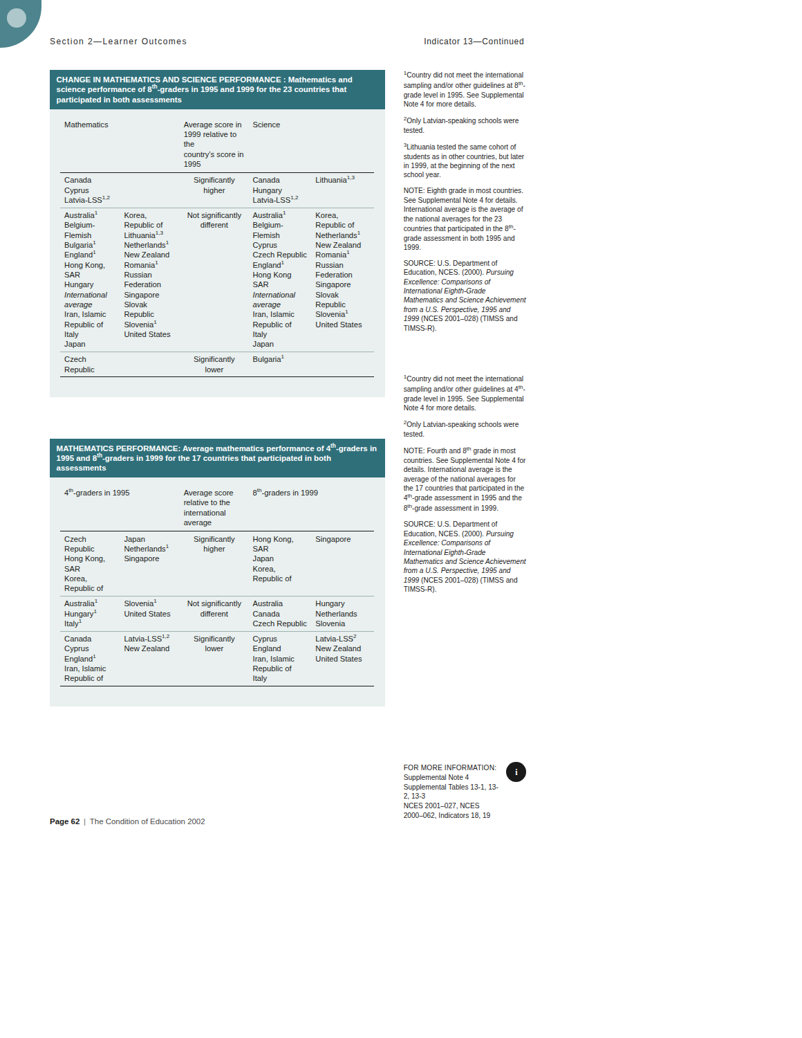Section 2—Learner Outcomes
Indicator 13—Continued
CHANGE IN MATHEMATICS AND SCIENCE PERFORMANCE : Mathematics and science performance of 8th-graders in 1995 and 1999 for the 23 countries that participated in both assessments
| Mathematics | Average score in 1999 relative to the country’s score in 1995 | Science |
| --- | --- | --- |
| Canada Cyprus Latvia-LSS 1,2 | | Significantly higher | Canada Hungary Latvia-LSS 1,2 | Lithuania 1,3 |
| Australia 1 Belgium-Flemish Bulgaria 1 England 1 Hong Kong, SAR Hungary International average Iran, Islamic Republic of Italy Japan | Korea, Republic of Lithuania 1,3 Netherlands 1 New Zealand Romania 1 Russian Federation Singapore Slovak Republic Slovenia 1 United States | Not significantly different | Australia 1 Belgium-Flemish Cyprus Czech Republic England 1 Hong Kong SAR International average Iran, Islamic Republic of Italy Japan | Korea, Republic of Netherlands 1 New Zealand Romania 1 Russian Federation Singapore Slovak Republic Slovenia 1 United States |
| Czech Republic | | Significantly lower | Bulgaria 1 | |
MATHEMATICS PERFORMANCE: Average mathematics performance of 4th-graders in 1995 and 8th-graders in 1999 for the 17 countries that participated in both assessments
| 4 th -graders in 1995 | Average score relative to the international average | 8 th -graders in 1999 |
| --- | --- | --- |
| Czech Republic Hong Kong, SAR Korea, Republic of | Japan Netherlands 1 Singapore | Significantly higher | Hong Kong, SAR Japan Korea, Republic of | Singapore |
| Australia 1 Hungary 1 Italy 1 | Slovenia 1 United States | Not significantly different | Australia Canada Czech Republic | Hungary Netherlands Slovenia |
| Canada Cyprus England 1 Iran, Islamic Republic of | Latvia-LSS 1,2 New Zealand | Significantly lower | Cyprus England Iran, Islamic Republic of Italy | Latvia-LSS 2 New Zealand United States |
1 Country did not meet the international sampling and/or other guidelines at 8th-grade level in 1995. See Supplemental Note 4 for more details.
2 Only Latvian-speaking schools were tested.
3 Lithuania tested the same cohort of students as in other countries, but later in 1999, at the beginning of the next school year.
NOTE: Eighth grade in most countries. See Supplemental Note 4 for details. International average is the average of the national averages for the 23 countries that participated in the 8th-grade assessment in both 1995 and 1999.
SOURCE: U.S. Department of Education, NCES. (2000). Pursuing Excellence: Comparisons of International Eighth-Grade Mathematics and Science Achievement from a U.S. Perspective, 1995 and 1999 (NCES 2001–028) (TIMSS and TIMSS-R).
1 Country did not meet the international sampling and/or other guidelines at 4th-grade level in 1995. See Supplemental Note 4 for more details.
2 Only Latvian-speaking schools were tested.
NOTE: Fourth and 8th grade in most countries. See Supplemental Note 4 for details. International average is the average of the national averages for the 17 countries that participated in the 4th-grade assessment in 1995 and the 8th-grade assessment in 1999.
SOURCE: U.S. Department of Education, NCES. (2000). Pursuing Excellence: Comparisons of International Eighth-Grade Mathematics and Science Achievement from a U.S. Perspective, 1995 and 1999 (NCES 2001–028) (TIMSS and TIMSS-R).
i
FOR MORE INFORMATION:
Supplemental Note 4
Supplemental Tables 13-1, 13-2, 13-3
NCES 2001–027, NCES 2000–062, Indicators 18, 19
Page 62|The Condition of Education 2002